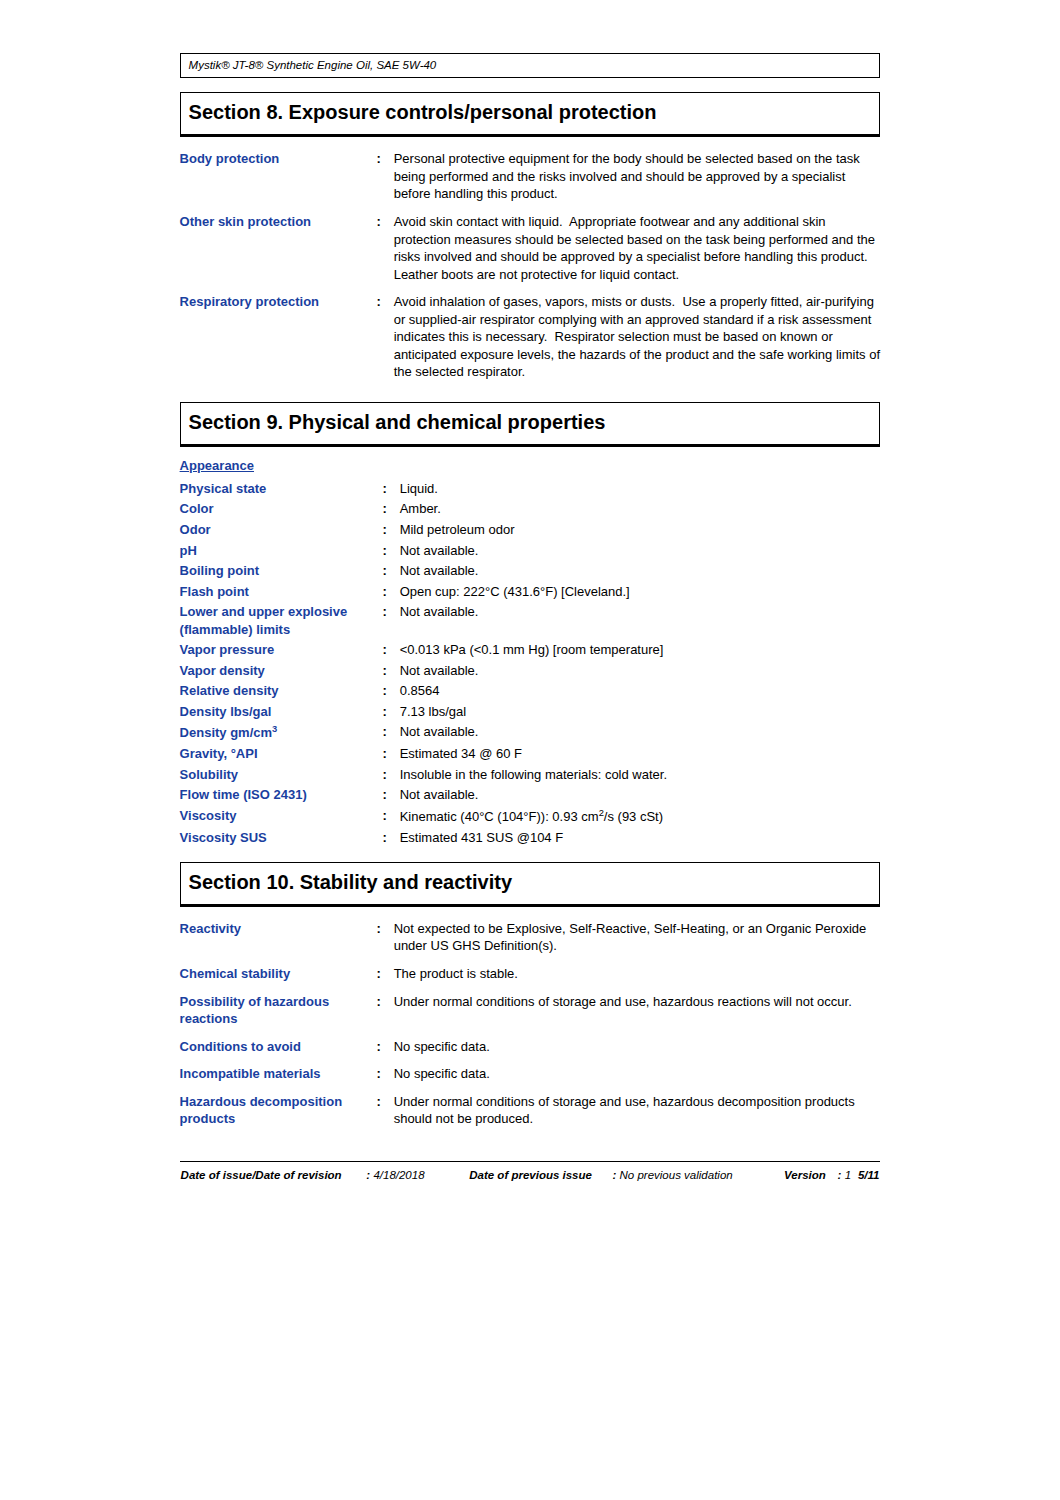Mystik® JT-8® Synthetic Engine Oil, SAE 5W-40
Section 8. Exposure controls/personal protection
| Body protection | : | Personal protective equipment for the body should be selected based on the task being performed and the risks involved and should be approved by a specialist before handling this product. |
| Other skin protection | : | Avoid skin contact with liquid. Appropriate footwear and any additional skin protection measures should be selected based on the task being performed and the risks involved and should be approved by a specialist before handling this product. Leather boots are not protective for liquid contact. |
| Respiratory protection | : | Avoid inhalation of gases, vapors, mists or dusts. Use a properly fitted, air-purifying or supplied-air respirator complying with an approved standard if a risk assessment indicates this is necessary. Respirator selection must be based on known or anticipated exposure levels, the hazards of the product and the safe working limits of the selected respirator. |
Section 9. Physical and chemical properties
Appearance
| Physical state | : | Liquid. |
| Color | : | Amber. |
| Odor | : | Mild petroleum odor |
| pH | : | Not available. |
| Boiling point | : | Not available. |
| Flash point | : | Open cup: 222°C (431.6°F) [Cleveland.] |
| Lower and upper explosive (flammable) limits | : | Not available. |
| Vapor pressure | : | <0.013 kPa (<0.1 mm Hg) [room temperature] |
| Vapor density | : | Not available. |
| Relative density | : | 0.8564 |
| Density lbs/gal | : | 7.13 lbs/gal |
| Density gm/cm 3 | : | Not available. |
| Gravity, °API | : | Estimated 34 @ 60 F |
| Solubility | : | Insoluble in the following materials: cold water. |
| Flow time (ISO 2431) | : | Not available. |
| Viscosity | : | Kinematic (40°C (104°F)): 0.93 cm 2 /s (93 cSt) |
| Viscosity SUS | : | Estimated 431 SUS @104 F |
Section 10. Stability and reactivity
| Reactivity | : | Not expected to be Explosive, Self-Reactive, Self-Heating, or an Organic Peroxide under US GHS Definition(s). |
| Chemical stability | : | The product is stable. |
| Possibility of hazardous reactions | : | Under normal conditions of storage and use, hazardous reactions will not occur. |
| Conditions to avoid | : | No specific data. |
| Incompatible materials | : | No specific data. |
| Hazardous decomposition products | : | Under normal conditions of storage and use, hazardous decomposition products should not be produced. |
| Date of issue/Date of revision | : 4/18/2018 | | Date of previous issue | : No previous validation | | Version | : 1 | 5/11 |